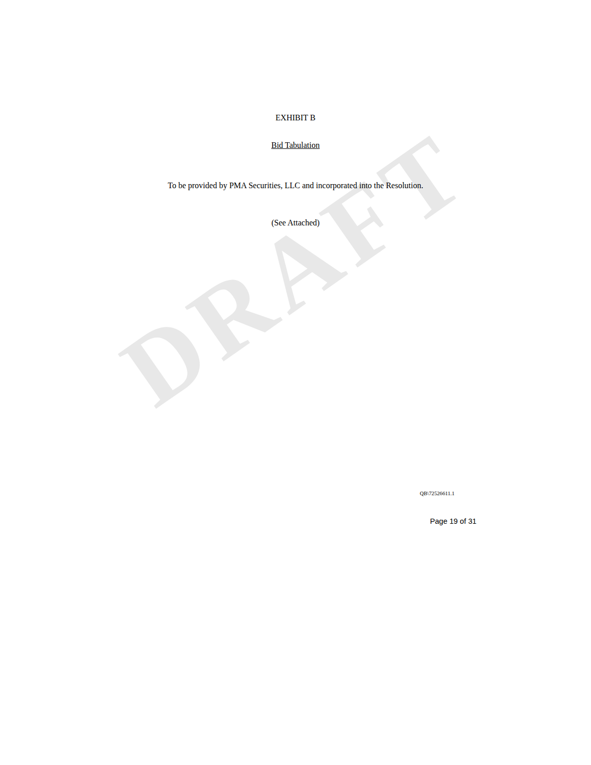DRAFT
EXHIBIT B
Bid Tabulation
To be provided by PMA Securities, LLC and incorporated into the Resolution.
(See Attached)
QB\72526611.1
Page 19 of 31